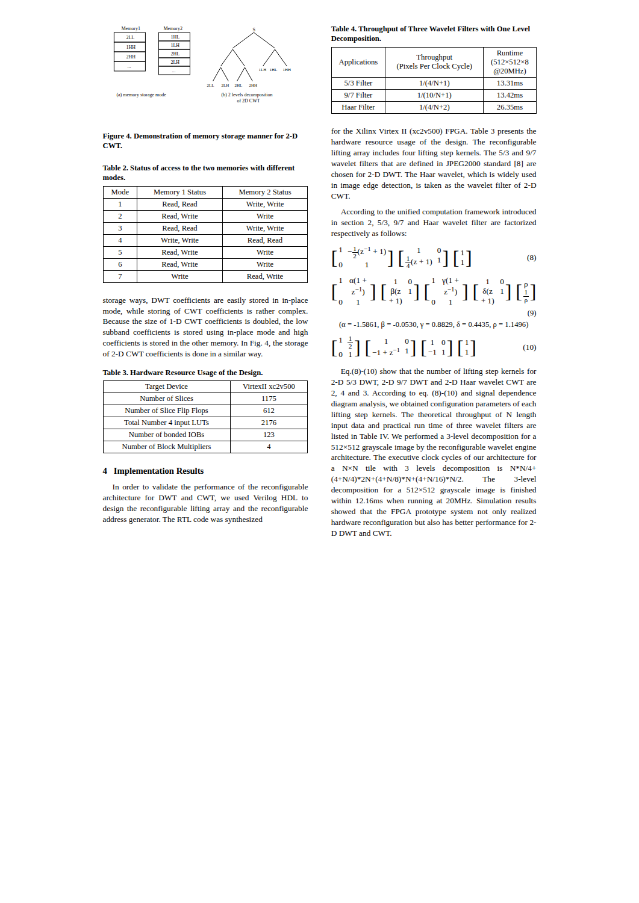Memory1 2LL 1HH 2HH ... Memory2 1HL 1LH 2HL 2LH ... S 1LH 1HL 1HH 2LL 2LH 2HL 2HH (a) memory storage mode (b) 2 levels decomposition of 2D CWT
Figure 4. Demonstration of memory storage manner for 2-D CWT.
Table 2. Status of access to the two memories with different modes.
| Mode | Memory 1 Status | Memory 2 Status |
| --- | --- | --- |
| 1 | Read, Read | Write, Write |
| 2 | Read, Write | Write |
| 3 | Read, Read | Write, Write |
| 4 | Write, Write | Read, Read |
| 5 | Read, Write | Write |
| 6 | Read, Write | Write |
| 7 | Write | Read, Write |
storage ways, DWT coefficients are easily stored in in-place mode, while storing of CWT coefficients is rather complex. Because the size of 1-D CWT coefficients is doubled, the low subband coefficients is stored using in-place mode and high coefficients is stored in the other memory. In Fig. 4, the storage of 2-D CWT coefficients is done in a similar way.
Table 3. Hardware Resource Usage of the Design.
| Target Device | VirtexII xc2v500 |
| --- | --- |
| Number of Slices | 1175 |
| Number of Slice Flip Flops | 612 |
| Total Number 4 input LUTs | 2176 |
| Number of bonded IOBs | 123 |
| Number of Block Multipliers | 4 |
4 Implementation Results
In order to validate the performance of the reconfigurable architecture for DWT and CWT, we used Verilog HDL to design the reconfigurable lifting array and the reconfigurable address generator. The RTL code was synthesized
Table 4. Throughput of Three Wavelet Filters with One Level Decomposition.
| Applications | Throughput (Pixels Per Clock Cycle) | Runtime (512×512×8 @20MHz) |
| --- | --- | --- |
| 5/3 Filter | 1/(4/N+1) | 13.31ms |
| 9/7 Filter | 1/(10/N+1) | 13.42ms |
| Haar Filter | 1/(4/N+2) | 26.35ms |
for the Xilinx Virtex II (xc2v500) FPGA. Table 3 presents the hardware resource usage of the design. The reconfigurable lifting array includes four lifting step kernels. The 5/3 and 9/7 wavelet filters that are defined in JPEG2000 standard [8] are chosen for 2-D DWT. The Haar wavelet, which is widely used in image edge detection, is taken as the wavelet filter of 2-D CWT.
According to the unified computation framework introduced in section 2, 5/3, 9/7 and Haar wavelet filter are factorized respectively as follows:
[ 1−12(z−1 + 1) 01 ] [ 10 14(z + 1) 1 ] [ 1 1 ] (8)
[ 1 α(1 + z−1) 01 ] [ 10 β(z + 1) 1 ] [ 1 γ(1 + z−1) 01 ] [ 10 δ(z + 1) 1 ] [ ρ 1 ρ ]
(9)
(α = -1.5861, β = -0.0530, γ = 0.8829, δ = 0.4435, ρ = 1.1496)
[ 112 01 ] [ 10 −1 + z−11 ] [ 10 −11 ] [ 1 1 ] (10)
Eq.(8)-(10) show that the number of lifting step kernels for 2-D 5/3 DWT, 2-D 9/7 DWT and 2-D Haar wavelet CWT are 2, 4 and 3. According to eq. (8)-(10) and signal dependence diagram analysis, we obtained configuration parameters of each lifting step kernels. The theoretical throughput of N length input data and practical run time of three wavelet filters are listed in Table IV. We performed a 3-level decomposition for a 512×512 grayscale image by the reconfigurable wavelet engine architecture. The executive clock cycles of our architecture for a N×N tile with 3 levels decomposition is N*N/4+(4+N/4)*2N+(4+N/8)*N+(4+N/16)*N/2. The 3-level decomposition for a 512×512 grayscale image is finished within 12.16ms when running at 20MHz. Simulation results showed that the FPGA prototype system not only realized hardware reconfiguration but also has better performance for 2-D DWT and CWT.